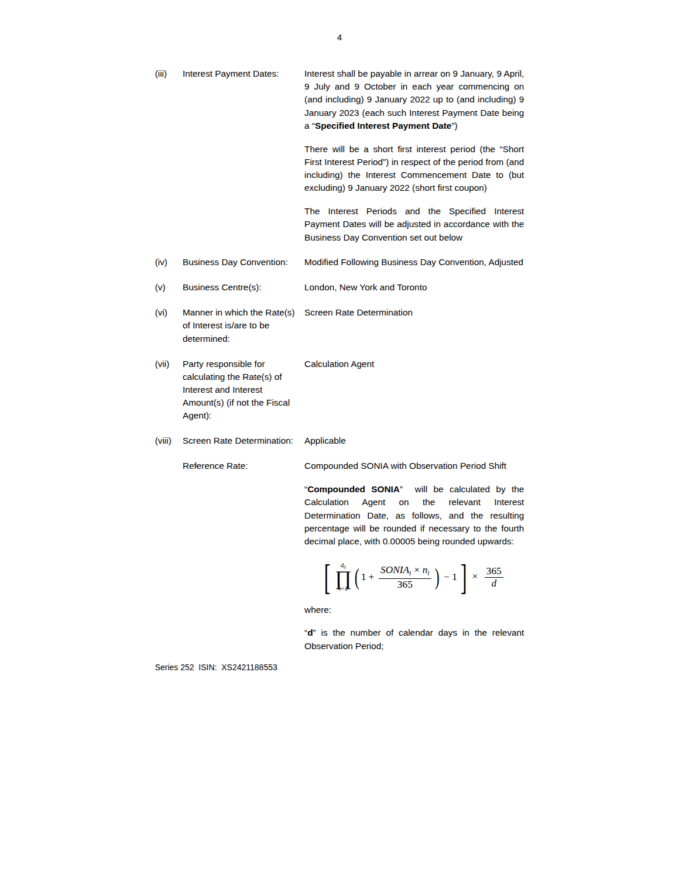4
| (iii) | Interest Payment Dates: | Interest shall be payable in arrear on 9 January, 9 April, 9 July and 9 October in each year commencing on (and including) 9 January 2022 up to (and including) 9 January 2023 (each such Interest Payment Date being a “ Specified Interest Payment Date ”) There will be a short first interest period (the “Short First Interest Period”) in respect of the period from (and including) the Interest Commencement Date to (but excluding) 9 January 2022 (short first coupon) The Interest Periods and the Specified Interest Payment Dates will be adjusted in accordance with the Business Day Convention set out below |
| (iv) | Business Day Convention: | Modified Following Business Day Convention, Adjusted |
| (v) | Business Centre(s): | London, New York and Toronto |
| (vi) | Manner in which the Rate(s) of Interest is/are to be determined: | Screen Rate Determination |
| (vii) | Party responsible for calculating the Rate(s) of Interest and Interest Amount(s) (if not the Fiscal Agent): | Calculation Agent |
| (viii) | Screen Rate Determination: | Applicable |
| | - Reference Rate: | Compounded SONIA with Observation Period Shift “ Compounded SONIA ” will be calculated by the Calculation Agent on the relevant Interest Determination Date, as follows, and the resulting percentage will be rounded if necessary to the fourth decimal place, with 0.00005 being rounded upwards: [ d 0 ∏ i=1 ( 1 + SONIA i × n i 365 ) − 1 ] × 365 d where: “ d ” is the number of calendar days in the relevant Observation Period; |
Series 252 ISIN: XS2421188553